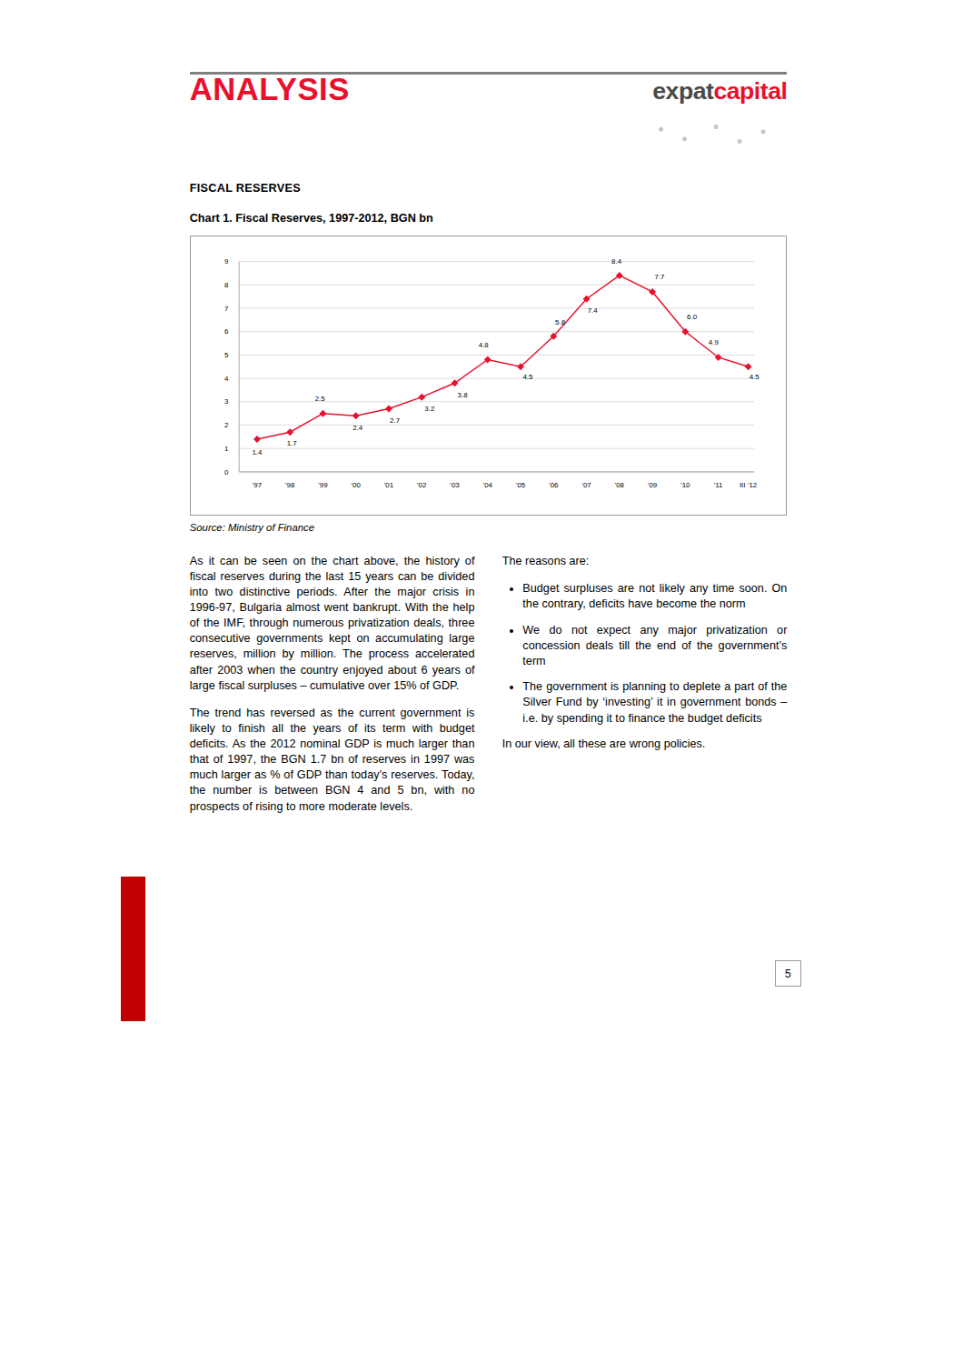ANALYSIS
expat capital
FISCAL RESERVES
Chart 1. Fiscal Reserves, 1997-2012, BGN bn
0 1 2 3 4 5 6 7 8 9 '97 '98 '99 '00 '01 '02 '03 '04 '05 '06 '07 '08 '09 '10 '11 III ‘12 1.4 1.7 2.5 2.4 2.7 3.2 3.8 4.8 4.5 5.8 7.4 8.4 7.7 6.0 4.9 4.5
Source: Ministry of Finance
As it can be seen on the chart above, the history of fiscal reserves during the last 15 years can be divided into two distinctive periods. After the major crisis in 1996-97, Bulgaria almost went bankrupt. With the help of the IMF, through numerous privatization deals, three consecutive governments kept on accumulating large reserves, million by million. The process accelerated after 2003 when the country enjoyed about 6 years of large fiscal surpluses – cumulative over 15% of GDP.
The trend has reversed as the current government is likely to finish all the years of its term with budget deficits. As the 2012 nominal GDP is much larger than that of 1997, the BGN 1.7 bn of reserves in 1997 was much larger as % of GDP than today’s reserves. Today, the number is between BGN 4 and 5 bn, with no prospects of rising to more moderate levels.
The reasons are:
Budget surpluses are not likely any time soon. On the contrary, deficits have become the norm
We do not expect any major privatization or concession deals till the end of the government’s term
The government is planning to deplete a part of the Silver Fund by ‘investing’ it in government bonds – i.e. by spending it to finance the budget deficits
In our view, all these are wrong policies.
5